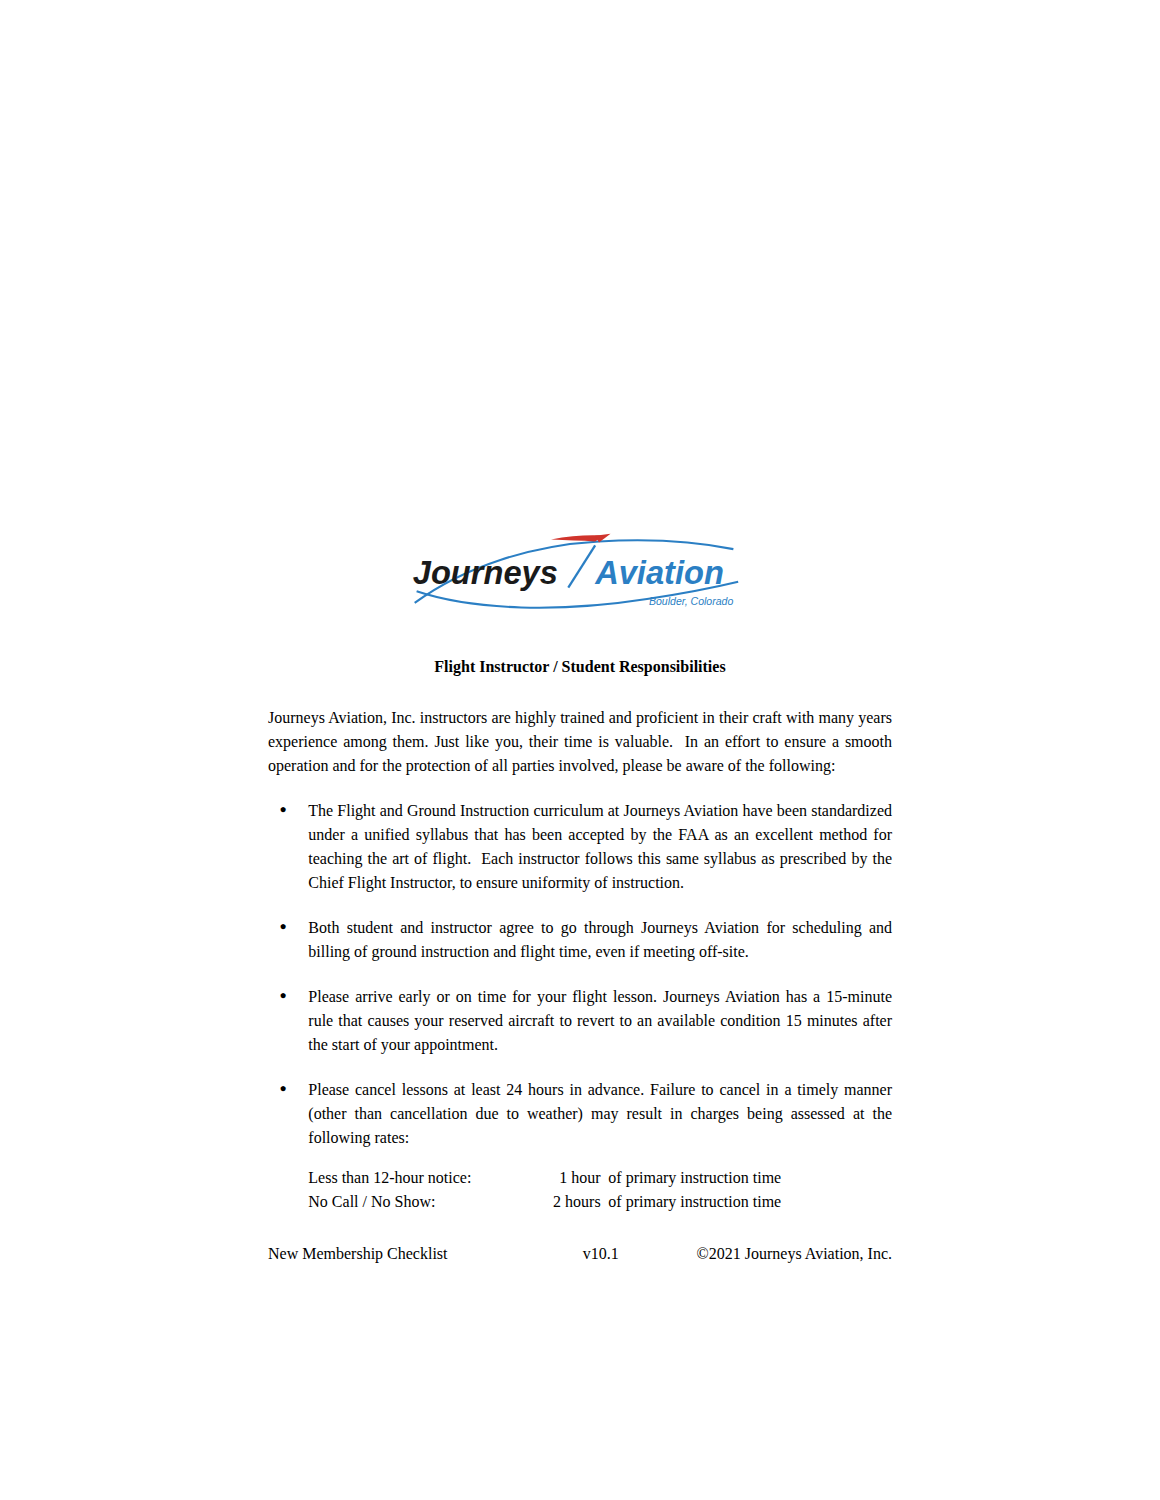Journeys Aviation Boulder, Colorado
Flight Instructor / Student Responsibilities
Journeys Aviation, Inc. instructors are highly trained and proficient in their craft with many years experience among them. Just like you, their time is valuable. In an effort to ensure a smooth operation and for the protection of all parties involved, please be aware of the following:
The Flight and Ground Instruction curriculum at Journeys Aviation have been standardized under a unified syllabus that has been accepted by the FAA as an excellent method for teaching the art of flight. Each instructor follows this same syllabus as prescribed by the Chief Flight Instructor, to ensure uniformity of instruction.
Both student and instructor agree to go through Journeys Aviation for scheduling and billing of ground instruction and flight time, even if meeting off-site.
Please arrive early or on time for your flight lesson. Journeys Aviation has a 15-minute rule that causes your reserved aircraft to revert to an available condition 15 minutes after the start of your appointment.
Please cancel lessons at least 24 hours in advance. Failure to cancel in a timely manner (other than cancellation due to weather) may result in charges being assessed at the following rates:
| Less than 12-hour notice: | 1 hour | of primary instruction time |
| No Call / No Show: | 2 hours | of primary instruction time |
New Membership Checklist
v10.1
©2021 Journeys Aviation, Inc.